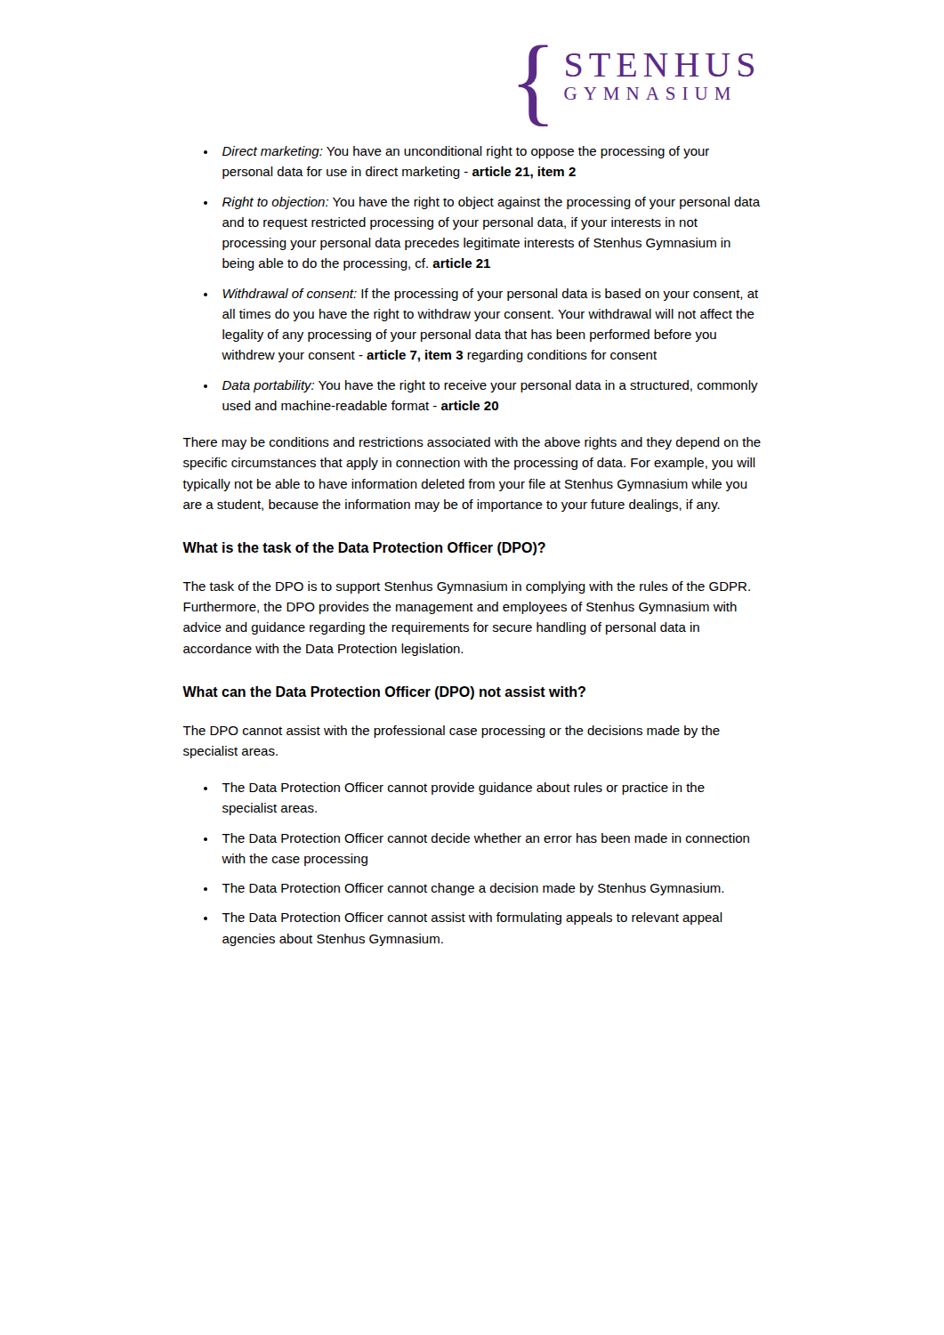{STENHUS GYMNASIUM
Direct marketing: You have an unconditional right to oppose the processing of your personal data for use in direct marketing - article 21, item 2
Right to objection: You have the right to object against the processing of your personal data and to request restricted processing of your personal data, if your interests in not processing your personal data precedes legitimate interests of Stenhus Gymnasium in being able to do the processing, cf. article 21
Withdrawal of consent: If the processing of your personal data is based on your consent, at all times do you have the right to withdraw your consent. Your withdrawal will not affect the legality of any processing of your personal data that has been performed before you withdrew your consent - article 7, item 3 regarding conditions for consent
Data portability: You have the right to receive your personal data in a structured, commonly used and machine-readable format - article 20
There may be conditions and restrictions associated with the above rights and they depend on the specific circumstances that apply in connection with the processing of data. For example, you will typically not be able to have information deleted from your file at Stenhus Gymnasium while you are a student, because the information may be of importance to your future dealings, if any.
What is the task of the Data Protection Officer (DPO)?
The task of the DPO is to support Stenhus Gymnasium in complying with the rules of the GDPR. Furthermore, the DPO provides the management and employees of Stenhus Gymnasium with advice and guidance regarding the requirements for secure handling of personal data in accordance with the Data Protection legislation.
What can the Data Protection Officer (DPO) not assist with?
The DPO cannot assist with the professional case processing or the decisions made by the specialist areas.
The Data Protection Officer cannot provide guidance about rules or practice in the specialist areas.
The Data Protection Officer cannot decide whether an error has been made in connection with the case processing
The Data Protection Officer cannot change a decision made by Stenhus Gymnasium.
The Data Protection Officer cannot assist with formulating appeals to relevant appeal agencies about Stenhus Gymnasium.